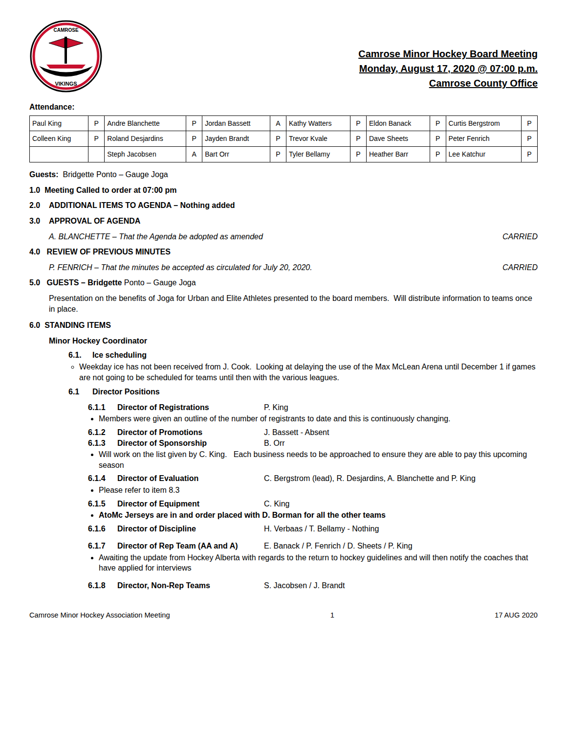VIKINGS CAMROSE
Camrose Minor Hockey Board Meeting
Monday, August 17, 2020 @ 07:00 p.m.
Camrose County Office
Attendance:
| Paul King | P | Andre Blanchette | P | Jordan Bassett | A | Kathy Watters | P | Eldon Banack | P | Curtis Bergstrom | P |
| Colleen King | P | Roland Desjardins | P | Jayden Brandt | P | Trevor Kvale | P | Dave Sheets | P | Peter Fenrich | P |
| | | Steph Jacobsen | A | Bart Orr | P | Tyler Bellamy | P | Heather Barr | P | Lee Katchur | P |
Guests: Bridgette Ponto – Gauge Joga
1.0 Meeting Called to order at 07:00 pm
2.0 ADDITIONAL ITEMS TO AGENDA – Nothing added
3.0 APPROVAL OF AGENDA
A. BLANCHETTE – That the Agenda be adopted as amended CARRIED
4.0 REVIEW OF PREVIOUS MINUTES
P. FENRICH – That the minutes be accepted as circulated for July 20, 2020. CARRIED
5.0 GUESTS – Bridgette Ponto – Gauge Joga
Presentation on the benefits of Joga for Urban and Elite Athletes presented to the board members. Will distribute information to teams once in place.
6.0 STANDING ITEMS
Minor Hockey Coordinator
6.1. Ice scheduling
Weekday ice has not been received from J. Cook. Looking at delaying the use of the Max McLean Arena until December 1 if games are not going to be scheduled for teams until then with the various leagues.
6.1 Director Positions
6.1.1
Director of Registrations
P. King
Members were given an outline of the number of registrants to date and this is continuously changing.
6.1.2
Director of Promotions
J. Bassett - Absent
6.1.3
Director of Sponsorship
B. Orr
Will work on the list given by C. King. Each business needs to be approached to ensure they are able to pay this upcoming season
6.1.4
Director of Evaluation
C. Bergstrom (lead), R. Desjardins, A. Blanchette and P. King
Please refer to item 8.3
6.1.5
Director of Equipment
C. King
AtoMc Jerseys are in and order placed with D. Borman for all the other teams
6.1.6
Director of Discipline
H. Verbaas / T. Bellamy - Nothing
6.1.7
Director of Rep Team (AA and A)
E. Banack / P. Fenrich / D. Sheets / P. King
Awaiting the update from Hockey Alberta with regards to the return to hockey guidelines and will then notify the coaches that have applied for interviews
6.1.8
Director, Non-Rep Teams
S. Jacobsen / J. Brandt
Camrose Minor Hockey Association Meeting
1
17 AUG 2020